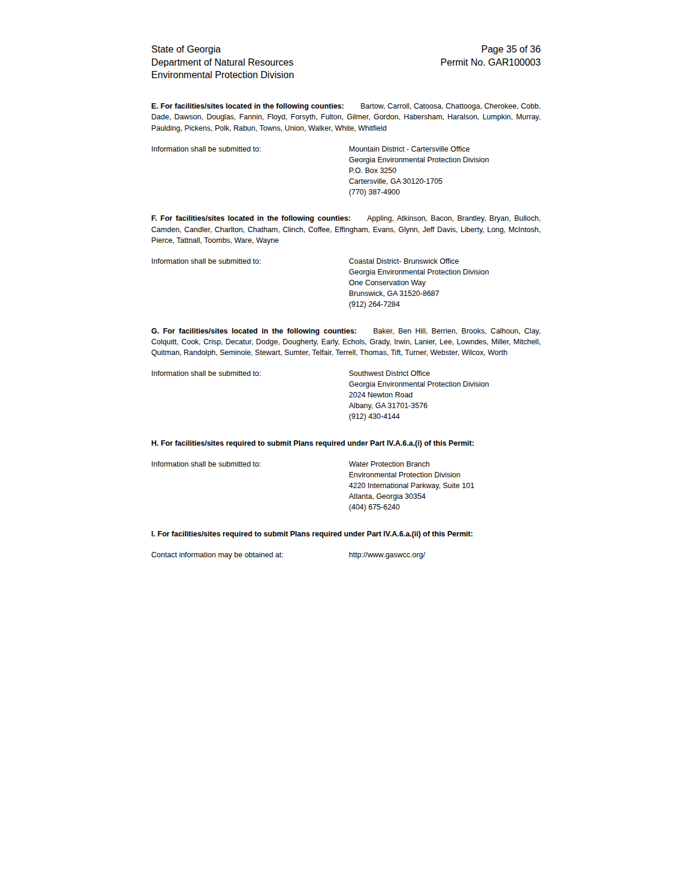State of Georgia
Department of Natural Resources
Environmental Protection Division
Page 35 of 36
Permit No. GAR100003
E. For facilities/sites located in the following counties: Bartow, Carroll, Catoosa, Chattooga, Cherokee, Cobb, Dade, Dawson, Douglas, Fannin, Floyd, Forsyth, Fulton, Gilmer, Gordon, Habersham, Haralson, Lumpkin, Murray, Paulding, Pickens, Polk, Rabun, Towns, Union, Walker, White, Whitfield
Information shall be submitted to:
Mountain District - Cartersville Office
Georgia Environmental Protection Division
P.O. Box 3250
Cartersville, GA 30120-1705
(770) 387-4900
F. For facilities/sites located in the following counties: Appling, Atkinson, Bacon, Brantley, Bryan, Bulloch, Camden, Candler, Charlton, Chatham, Clinch, Coffee, Effingham, Evans, Glynn, Jeff Davis, Liberty, Long, McIntosh, Pierce, Tattnall, Toombs, Ware, Wayne
Information shall be submitted to:
Coastal District- Brunswick Office
Georgia Environmental Protection Division
One Conservation Way
Brunswick, GA 31520-8687
(912) 264-7284
G. For facilities/sites located in the following counties: Baker, Ben Hill, Berrien, Brooks, Calhoun, Clay, Colquitt, Cook, Crisp, Decatur, Dodge, Dougherty, Early, Echols, Grady, Irwin, Lanier, Lee, Lowndes, Miller, Mitchell, Quitman, Randolph, Seminole, Stewart, Sumter, Telfair, Terrell, Thomas, Tift, Turner, Webster, Wilcox, Worth
Information shall be submitted to:
Southwest District Office
Georgia Environmental Protection Division
2024 Newton Road
Albany, GA 31701-3576
(912) 430-4144
H. For facilities/sites required to submit Plans required under Part IV.A.6.a.(i) of this Permit:
Information shall be submitted to:
Water Protection Branch
Environmental Protection Division
4220 International Parkway, Suite 101
Atlanta, Georgia 30354
(404) 675-6240
I. For facilities/sites required to submit Plans required under Part IV.A.6.a.(ii) of this Permit:
Contact information may be obtained at:
http://www.gaswcc.org/